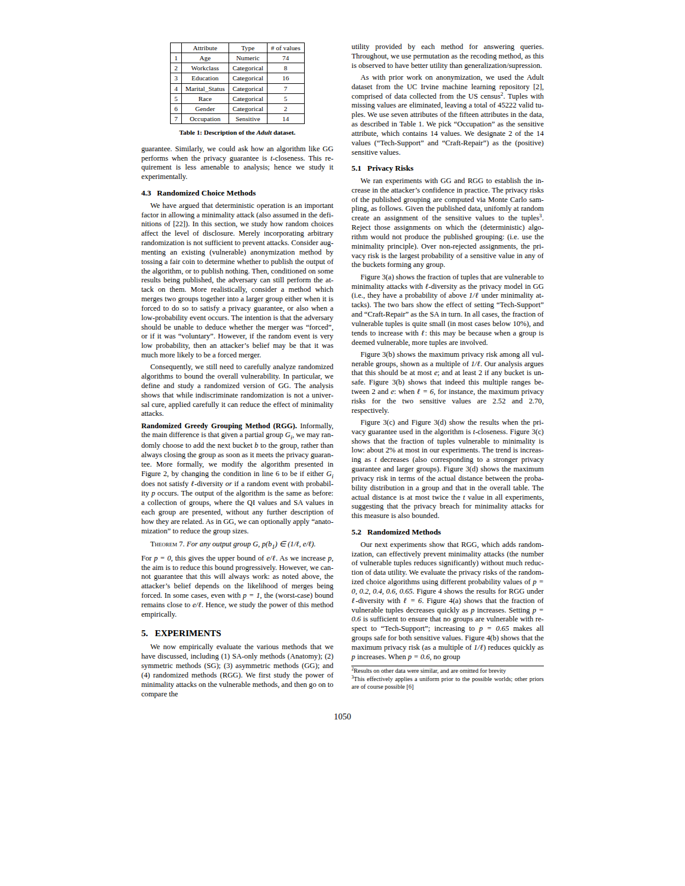| | Attribute | Type | # of values |
| --- | --- | --- | --- |
| 1 | Age | Numeric | 74 |
| 2 | Workclass | Categorical | 8 |
| 3 | Education | Categorical | 16 |
| 4 | Marital_Status | Categorical | 7 |
| 5 | Race | Categorical | 5 |
| 6 | Gender | Categorical | 2 |
| 7 | Occupation | Sensitive | 14 |
Table 1: Description of the Adult dataset.
guarantee. Similarly, we could ask how an algorithm like GG performs when the privacy guarantee is t-closeness. This requirement is less amenable to analysis; hence we study it experimentally.
4.3 Randomized Choice Methods
We have argued that deterministic operation is an important factor in allowing a minimality attack (also assumed in the definitions of [22]). In this section, we study how random choices affect the level of disclosure. Merely incorporating arbitrary randomization is not sufficient to prevent attacks. Consider augmenting an existing (vulnerable) anonymization method by tossing a fair coin to determine whether to publish the output of the algorithm, or to publish nothing. Then, conditioned on some results being published, the adversary can still perform the attack on them. More realistically, consider a method which merges two groups together into a larger group either when it is forced to do so to satisfy a privacy guarantee, or also when a low-probability event occurs. The intention is that the adversary should be unable to deduce whether the merger was “forced”, or if it was “voluntary”. However, if the random event is very low probability, then an attacker’s belief may be that it was much more likely to be a forced merger.
Consequently, we still need to carefully analyze randomized algorithms to bound the overall vulnerability. In particular, we define and study a randomized version of GG. The analysis shows that while indiscriminate randomization is not a universal cure, applied carefully it can reduce the effect of minimality attacks.
Randomized Greedy Grouping Method (RGG). Informally, the main difference is that given a partial group Gi, we may randomly choose to add the next bucket b to the group, rather than always closing the group as soon as it meets the privacy guarantee. More formally, we modify the algorithm presented in Figure 2, by changing the condition in line 6 to be if either Gi does not satisfy ℓ-diversity or if a random event with probability p occurs. The output of the algorithm is the same as before: a collection of groups, where the QI values and SA values in each group are presented, without any further description of how they are related. As in GG, we can optionally apply “anatomization” to reduce the group sizes.
Theorem 7. For any output group G, p(b1) ∈ (1/ℓ, e/ℓ).
For p = 0, this gives the upper bound of e/ℓ. As we increase p, the aim is to reduce this bound progressively. However, we cannot guarantee that this will always work: as noted above, the attacker’s belief depends on the likelihood of merges being forced. In some cases, even with p = 1, the (worst-case) bound remains close to e/ℓ. Hence, we study the power of this method empirically.
5. EXPERIMENTS
We now empirically evaluate the various methods that we have discussed, including (1) SA-only methods (Anatomy); (2) symmetric methods (SG); (3) asymmetric methods (GG); and (4) randomized methods (RGG). We first study the power of minimality attacks on the vulnerable methods, and then go on to compare the
utility provided by each method for answering queries. Throughout, we use permutation as the recoding method, as this is observed to have better utility than generalization/supression.
As with prior work on anonymization, we used the Adult dataset from the UC Irvine machine learning repository [2], comprised of data collected from the US census2. Tuples with missing values are eliminated, leaving a total of 45222 valid tuples. We use seven attributes of the fifteen attributes in the data, as described in Table 1. We pick “Occupation” as the sensitive attribute, which contains 14 values. We designate 2 of the 14 values (“Tech-Support” and “Craft-Repair”) as the (positive) sensitive values.
5.1 Privacy Risks
We ran experiments with GG and RGG to establish the increase in the attacker’s confidence in practice. The privacy risks of the published grouping are computed via Monte Carlo sampling, as follows. Given the published data, unifomly at random create an assignment of the sensitive values to the tuples3. Reject those assignments on which the (deterministic) algorithm would not produce the published grouping: (i.e. use the minimality principle). Over non-rejected assignments, the privacy risk is the largest probability of a sensitive value in any of the buckets forming any group.
Figure 3(a) shows the fraction of tuples that are vulnerable to minimality attacks with ℓ-diversity as the privacy model in GG (i.e., they have a probability of above 1/ℓ under minimality attacks). The two bars show the effect of setting “Tech-Support” and “Craft-Repair” as the SA in turn. In all cases, the fraction of vulnerable tuples is quite small (in most cases below 10%), and tends to increase with ℓ: this may be because when a group is deemed vulnerable, more tuples are involved.
Figure 3(b) shows the maximum privacy risk among all vulnerable groups, shown as a multiple of 1/ℓ. Our analysis argues that this should be at most e; and at least 2 if any bucket is unsafe. Figure 3(b) shows that indeed this multiple ranges between 2 and e: when ℓ = 6, for instance, the maximum privacy risks for the two sensitive values are 2.52 and 2.70, respectively.
Figure 3(c) and Figure 3(d) show the results when the privacy guarantee used in the algorithm is t-closeness. Figure 3(c) shows that the fraction of tuples vulnerable to minimality is low: about 2% at most in our experiments. The trend is increasing as t decreases (also corresponding to a stronger privacy guarantee and larger groups). Figure 3(d) shows the maximum privacy risk in terms of the actual distance between the probability distribution in a group and that in the overall table. The actual distance is at most twice the t value in all experiments, suggesting that the privacy breach for minimality attacks for this measure is also bounded.
5.2 Randomized Methods
Our next experiments show that RGG, which adds randomization, can effectively prevent minimality attacks (the number of vulnerable tuples reduces significantly) without much reduction of data utility. We evaluate the privacy risks of the randomized choice algorithms using different probability values of p = 0, 0.2, 0.4, 0.6, 0.65. Figure 4 shows the results for RGG under ℓ-diversity with ℓ = 6. Figure 4(a) shows that the fraction of vulnerable tuples decreases quickly as p increases. Setting p = 0.6 is sufficient to ensure that no groups are vulnerable with respect to “Tech-Support”; increasing to p = 0.65 makes all groups safe for both sensitive values. Figure 4(b) shows that the maximum privacy risk (as a multiple of 1/ℓ) reduces quickly as p increases. When p = 0.6, no group
2Results on other data were similar, and are omitted for brevity
3This effectively applies a uniform prior to the possible worlds; other priors are of course possible [6]
1050